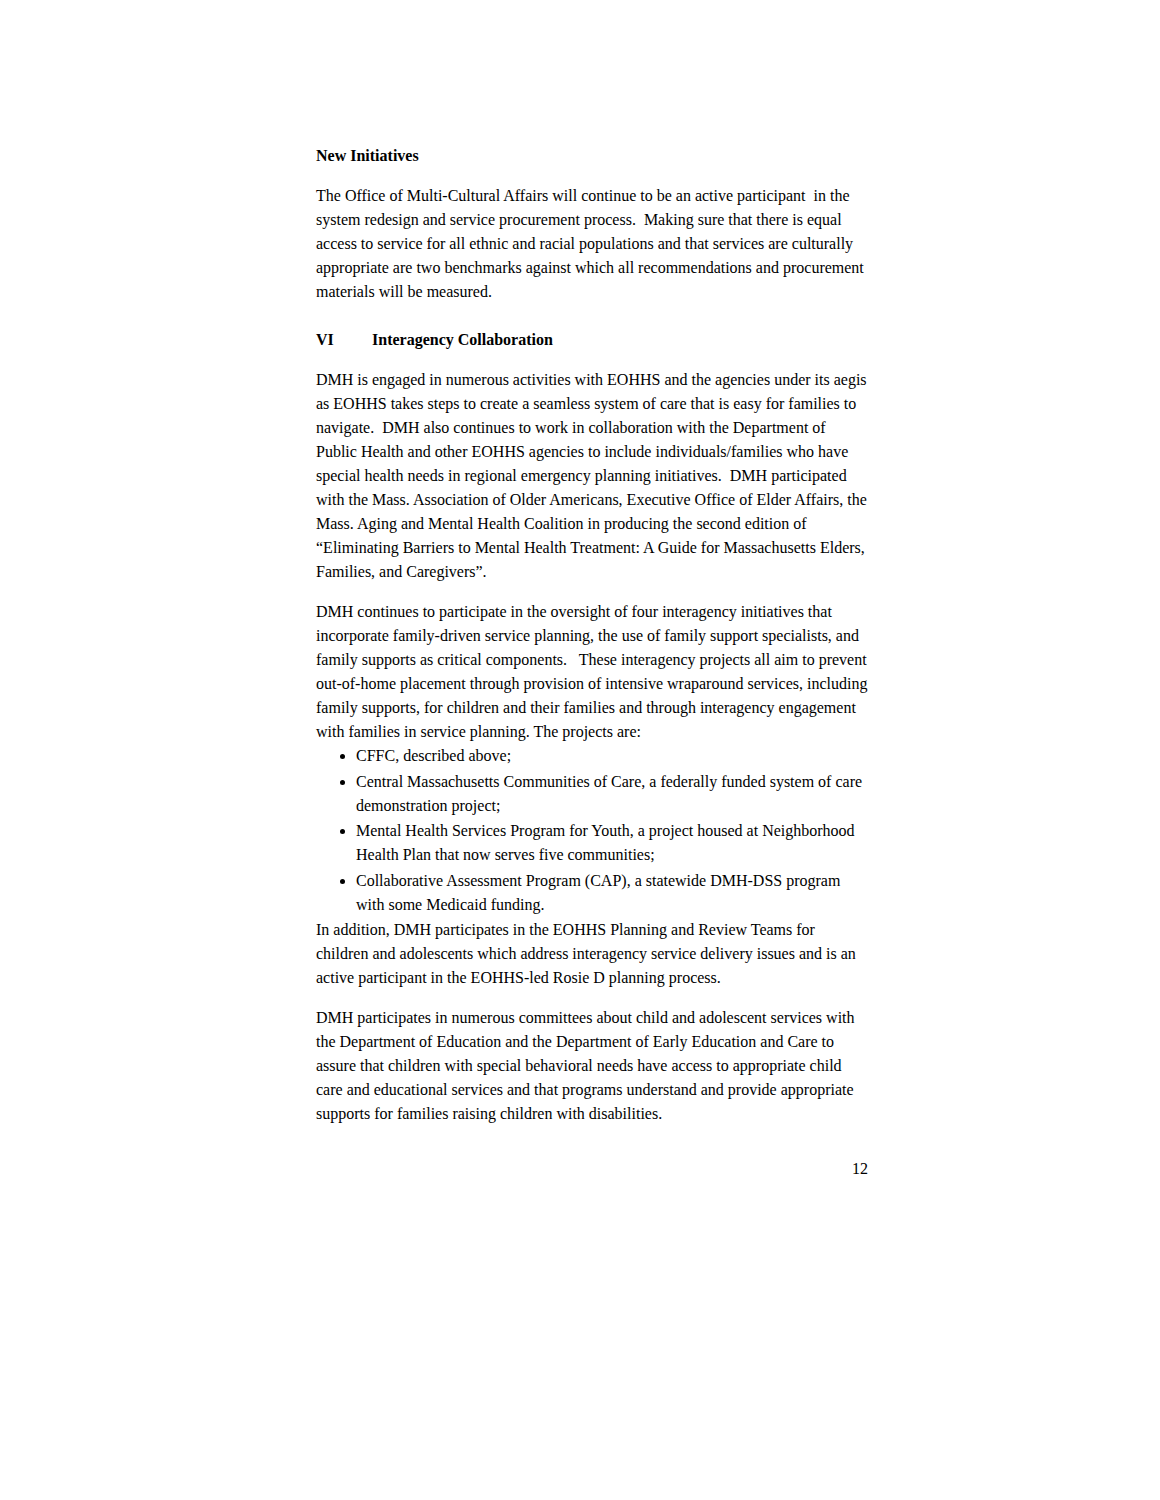New Initiatives
The Office of Multi-Cultural Affairs will continue to be an active participant in the system redesign and service procurement process. Making sure that there is equal access to service for all ethnic and racial populations and that services are culturally appropriate are two benchmarks against which all recommendations and procurement materials will be measured.
VIInteragency Collaboration
DMH is engaged in numerous activities with EOHHS and the agencies under its aegis as EOHHS takes steps to create a seamless system of care that is easy for families to navigate. DMH also continues to work in collaboration with the Department of Public Health and other EOHHS agencies to include individuals/families who have special health needs in regional emergency planning initiatives. DMH participated with the Mass. Association of Older Americans, Executive Office of Elder Affairs, the Mass. Aging and Mental Health Coalition in producing the second edition of “Eliminating Barriers to Mental Health Treatment: A Guide for Massachusetts Elders, Families, and Caregivers”.
DMH continues to participate in the oversight of four interagency initiatives that incorporate family-driven service planning, the use of family support specialists, and family supports as critical components. These interagency projects all aim to prevent out-of-home placement through provision of intensive wraparound services, including family supports, for children and their families and through interagency engagement with families in service planning. The projects are:
CFFC, described above;
Central Massachusetts Communities of Care, a federally funded system of care demonstration project;
Mental Health Services Program for Youth, a project housed at Neighborhood Health Plan that now serves five communities;
Collaborative Assessment Program (CAP), a statewide DMH-DSS program with some Medicaid funding.
In addition, DMH participates in the EOHHS Planning and Review Teams for children and adolescents which address interagency service delivery issues and is an active participant in the EOHHS-led Rosie D planning process.
DMH participates in numerous committees about child and adolescent services with the Department of Education and the Department of Early Education and Care to assure that children with special behavioral needs have access to appropriate child care and educational services and that programs understand and provide appropriate supports for families raising children with disabilities.
12